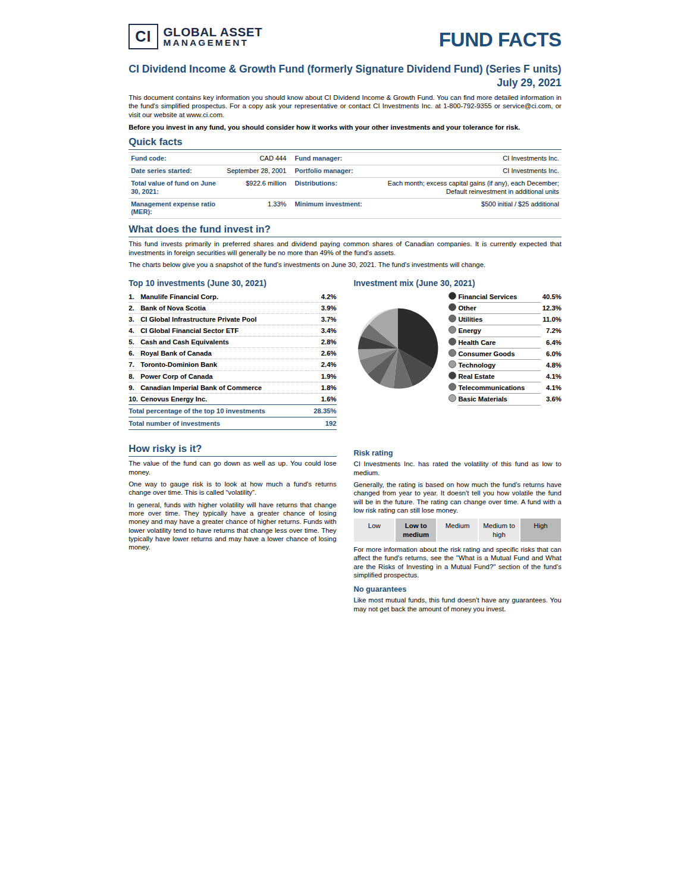CI
GLOBAL ASSET
MANAGEMENT
FUND FACTS
CI Dividend Income & Growth Fund (formerly Signature Dividend Fund) (Series F units) July 29, 2021
This document contains key information you should know about CI Dividend Income & Growth Fund. You can find more detailed information in the fund's simplified prospectus. For a copy ask your representative or contact CI Investments Inc. at 1-800-792-9355 or service@ci.com, or visit our website at www.ci.com.
Before you invest in any fund, you should consider how it works with your other investments and your tolerance for risk.
Quick facts
| Fund code: | CAD 444 | Fund manager: | CI Investments Inc. |
| Date series started: | September 28, 2001 | Portfolio manager: | CI Investments Inc. |
| Total value of fund on June 30, 2021: | $922.6 million | Distributions: | Each month; excess capital gains (if any), each December; Default reinvestment in additional units |
| Management expense ratio (MER): | 1.33% | Minimum investment: | $500 initial / $25 additional |
What does the fund invest in?
This fund invests primarily in preferred shares and dividend paying common shares of Canadian companies. It is currently expected that investments in foreign securities will generally be no more than 49% of the fund's assets.
The charts below give you a snapshot of the fund's investments on June 30, 2021. The fund's investments will change.
Top 10 investments (June 30, 2021)
| 1. | Manulife Financial Corp. | 4.2% |
| 2. | Bank of Nova Scotia | 3.9% |
| 3. | CI Global Infrastructure Private Pool | 3.7% |
| 4. | CI Global Financial Sector ETF | 3.4% |
| 5. | Cash and Cash Equivalents | 2.8% |
| 6. | Royal Bank of Canada | 2.6% |
| 7. | Toronto-Dominion Bank | 2.4% |
| 8. | Power Corp of Canada | 1.9% |
| 9. | Canadian Imperial Bank of Commerce | 1.8% |
| 10. | Cenovus Energy Inc. | 1.6% |
| Total percentage of the top 10 investments | 28.35% |
| Total number of investments | 192 |
Investment mix (June 30, 2021)
| | Financial Services | 40.5% |
| | Other | 12.3% |
| | Utilities | 11.0% |
| | Energy | 7.2% |
| | Health Care | 6.4% |
| | Consumer Goods | 6.0% |
| | Technology | 4.8% |
| | Real Estate | 4.1% |
| | Telecommunications | 4.1% |
| | Basic Materials | 3.6% |
How risky is it?
The value of the fund can go down as well as up. You could lose money.
One way to gauge risk is to look at how much a fund's returns change over time. This is called “volatility”.
In general, funds with higher volatility will have returns that change more over time. They typically have a greater chance of losing money and may have a greater chance of higher returns. Funds with lower volatility tend to have returns that change less over time. They typically have lower returns and may have a lower chance of losing money.
Risk rating
CI Investments Inc. has rated the volatility of this fund as low to medium.
Generally, the rating is based on how much the fund's returns have changed from year to year. It doesn't tell you how volatile the fund will be in the future. The rating can change over time. A fund with a low risk rating can still lose money.
Low
Low to medium
Medium
Medium to high
High
For more information about the risk rating and specific risks that can affect the fund's returns, see the "What is a Mutual Fund and What are the Risks of Investing in a Mutual Fund?" section of the fund's simplified prospectus.
No guarantees
Like most mutual funds, this fund doesn't have any guarantees. You may not get back the amount of money you invest.